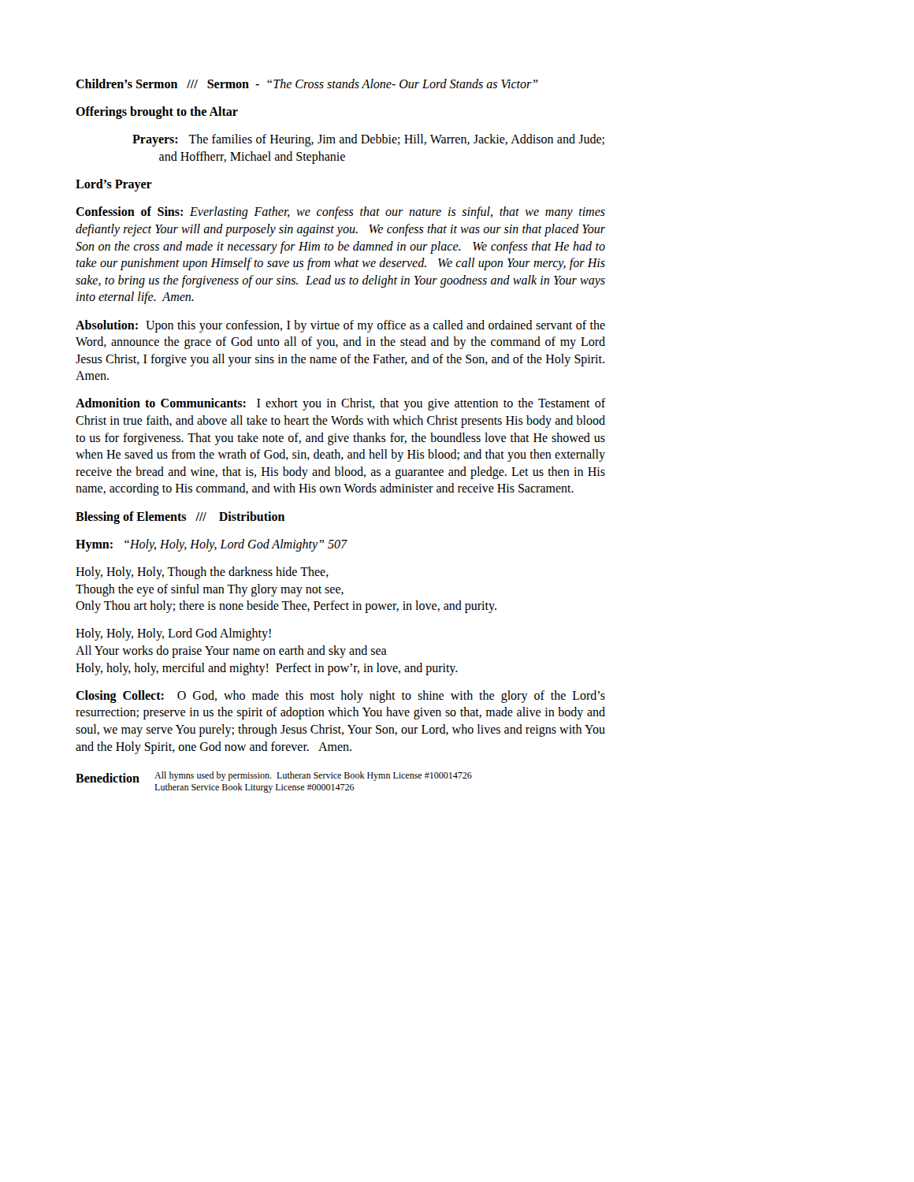Children’s Sermon /// Sermon - “The Cross stands Alone- Our Lord Stands as Victor”
Offerings brought to the Altar
Prayers: The families of Heuring, Jim and Debbie; Hill, Warren, Jackie, Addison and Jude; and Hoffherr, Michael and Stephanie
Lord’s Prayer
Confession of Sins: Everlasting Father, we confess that our nature is sinful, that we many times defiantly reject Your will and purposely sin against you. We confess that it was our sin that placed Your Son on the cross and made it necessary for Him to be damned in our place. We confess that He had to take our punishment upon Himself to save us from what we deserved. We call upon Your mercy, for His sake, to bring us the forgiveness of our sins. Lead us to delight in Your goodness and walk in Your ways into eternal life. Amen.
Absolution: Upon this your confession, I by virtue of my office as a called and ordained servant of the Word, announce the grace of God unto all of you, and in the stead and by the command of my Lord Jesus Christ, I forgive you all your sins in the name of the Father, and of the Son, and of the Holy Spirit. Amen.
Admonition to Communicants: I exhort you in Christ, that you give attention to the Testament of Christ in true faith, and above all take to heart the Words with which Christ presents His body and blood to us for forgiveness. That you take note of, and give thanks for, the boundless love that He showed us when He saved us from the wrath of God, sin, death, and hell by His blood; and that you then externally receive the bread and wine, that is, His body and blood, as a guarantee and pledge. Let us then in His name, according to His command, and with His own Words administer and receive His Sacrament.
Blessing of Elements /// Distribution
Hymn: “Holy, Holy, Holy, Lord God Almighty” 507
Holy, Holy, Holy, Though the darkness hide Thee,
Though the eye of sinful man Thy glory may not see,
Only Thou art holy; there is none beside Thee, Perfect in power, in love, and purity.
Holy, Holy, Holy, Lord God Almighty!
All Your works do praise Your name on earth and sky and sea
Holy, holy, holy, merciful and mighty! Perfect in pow’r, in love, and purity.
Closing Collect: O God, who made this most holy night to shine with the glory of the Lord’s resurrection; preserve in us the spirit of adoption which You have given so that, made alive in body and soul, we may serve You purely; through Jesus Christ, Your Son, our Lord, who lives and reigns with You and the Holy Spirit, one God now and forever. Amen.
Benediction All hymns used by permission. Lutheran Service Book Hymn License #100014726
Lutheran Service Book Liturgy License #000014726